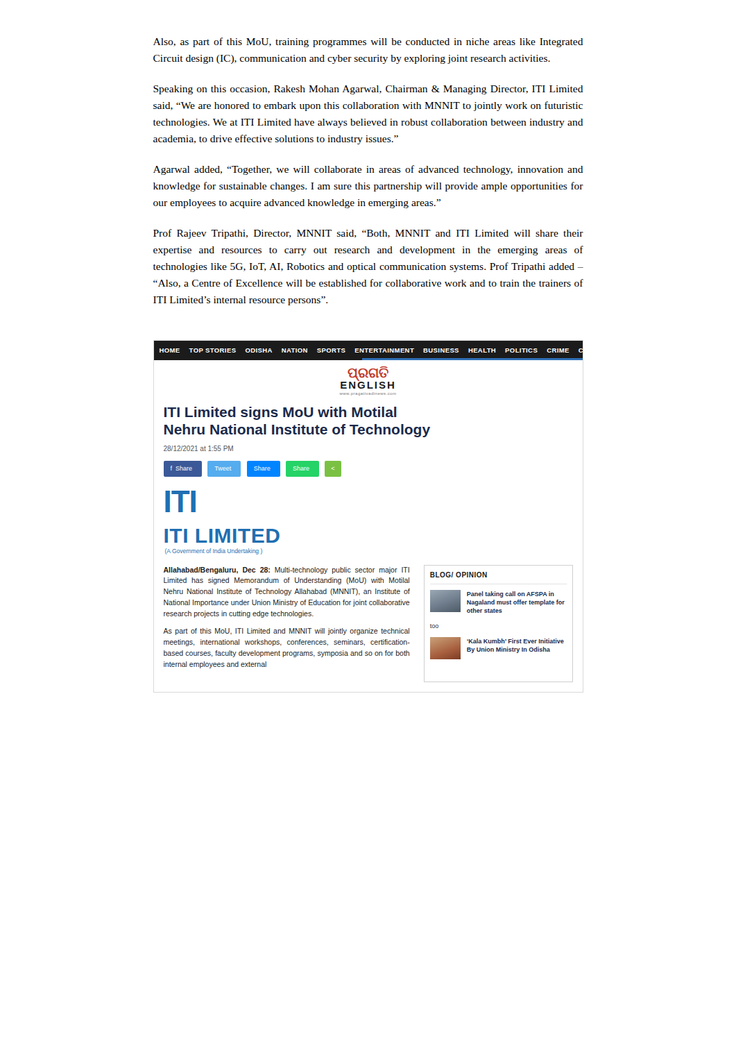Also, as part of this MoU, training programmes will be conducted in niche areas like Integrated Circuit design (IC), communication and cyber security by exploring joint research activities.
Speaking on this occasion, Rakesh Mohan Agarwal, Chairman & Managing Director, ITI Limited said, “We are honored to embark upon this collaboration with MNNIT to jointly work on futuristic technologies. We at ITI Limited have always believed in robust collaboration between industry and academia, to drive effective solutions to industry issues.”
Agarwal added, “Together, we will collaborate in areas of advanced technology, innovation and knowledge for sustainable changes. I am sure this partnership will provide ample opportunities for our employees to acquire advanced knowledge in emerging areas.”
Prof Rajeev Tripathi, Director, MNNIT said, “Both, MNNIT and ITI Limited will share their expertise and resources to carry out research and development in the emerging areas of technologies like 5G, IoT, AI, Robotics and optical communication systems. Prof Tripathi added – “Also, a Centre of Excellence will be established for collaborative work and to train the trainers of ITI Limited’s internal resource persons”.
HOME TOP STORIES ODISHA NATION SPORTS ENTERTAINMENT BUSINESS HEALTH POLITICS CRIME CAM
ପ୍ରଗତି
ENGLISH
www.pragativadinews.com
ITI Limited signs MoU with Motilal
Nehru National Institute of Technology
28/12/2021 at 1:55 PM
f Share Tweet Share Share <
ITI
ITI LIMITED
(A Government of India Undertaking )
Allahabad/Bengaluru, Dec 28: Multi-technology public sector major ITI Limited has signed Memorandum of Understanding (MoU) with Motilal Nehru National Institute of Technology Allahabad (MNNIT), an Institute of National Importance under Union Ministry of Education for joint collaborative research projects in cutting edge technologies.
As part of this MoU, ITI Limited and MNNIT will jointly organize technical meetings, international workshops, conferences, seminars, certification-based courses, faculty development programs, symposia and so on for both internal employees and external
BLOG/ OPINION
Panel taking call on AFSPA in Nagaland must offer template for other states
too
‘Kala Kumbh’ First Ever Initiative By Union Ministry In Odisha